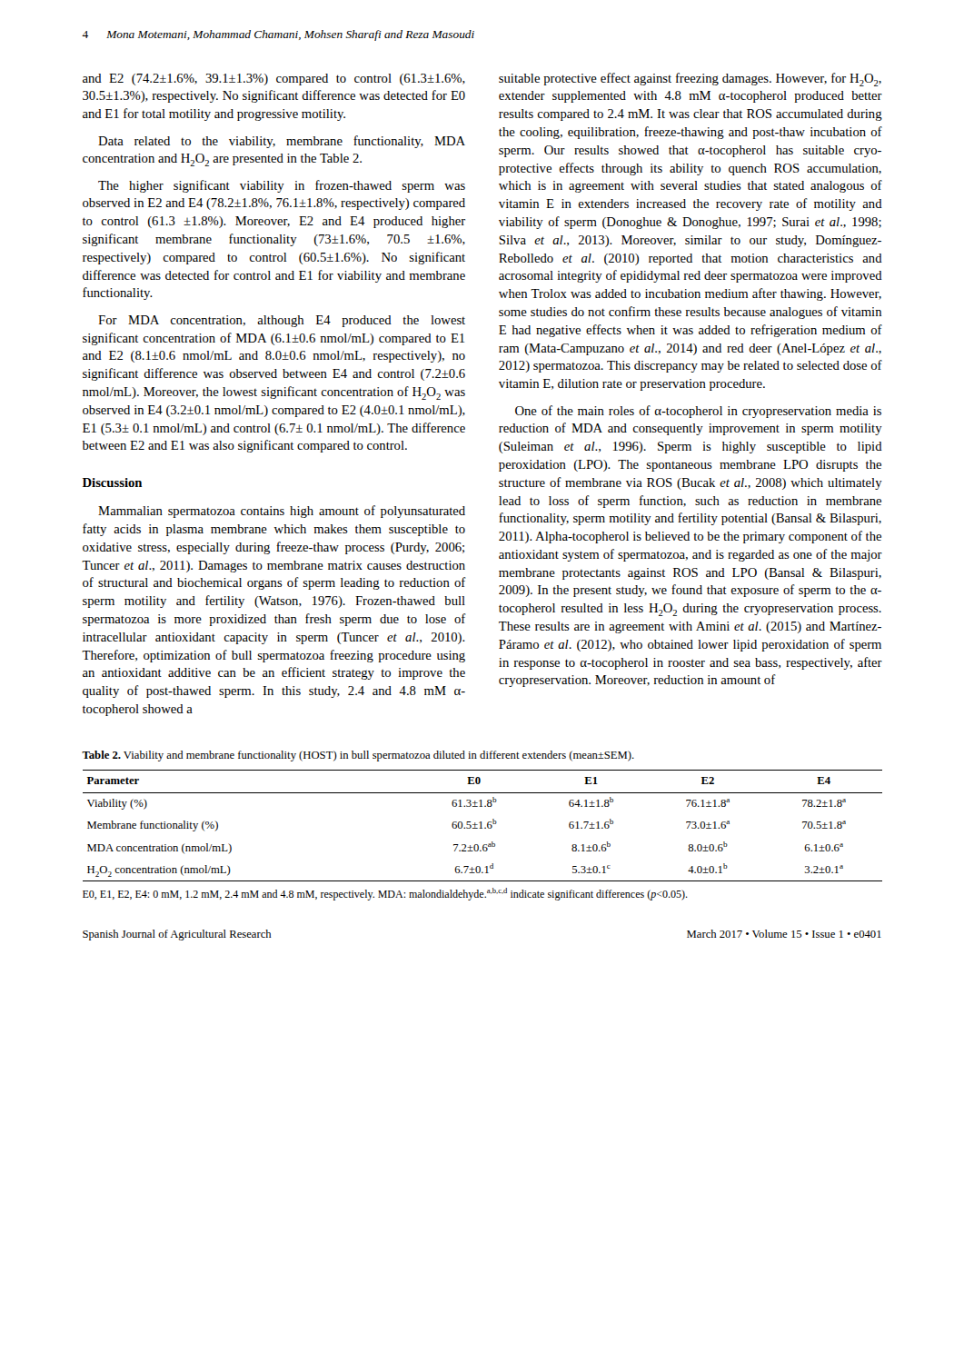4 Mona Motemani, Mohammad Chamani, Mohsen Sharafi and Reza Masoudi
and E2 (74.2±1.6%, 39.1±1.3%) compared to control (61.3±1.6%, 30.5±1.3%), respectively. No significant difference was detected for E0 and E1 for total motility and progressive motility.
Data related to the viability, membrane functionality, MDA concentration and H2O2 are presented in the Table 2.
The higher significant viability in frozen-thawed sperm was observed in E2 and E4 (78.2±1.8%, 76.1±1.8%, respectively) compared to control (61.3 ±1.8%). Moreover, E2 and E4 produced higher significant membrane functionality (73±1.6%, 70.5 ±1.6%, respectively) compared to control (60.5±1.6%). No significant difference was detected for control and E1 for viability and membrane functionality.
For MDA concentration, although E4 produced the lowest significant concentration of MDA (6.1±0.6 nmol/mL) compared to E1 and E2 (8.1±0.6 nmol/mL and 8.0±0.6 nmol/mL, respectively), no significant difference was observed between E4 and control (7.2±0.6 nmol/mL). Moreover, the lowest significant concentration of H2O2 was observed in E4 (3.2±0.1 nmol/mL) compared to E2 (4.0±0.1 nmol/mL), E1 (5.3± 0.1 nmol/mL) and control (6.7± 0.1 nmol/mL). The difference between E2 and E1 was also significant compared to control.
Discussion
Mammalian spermatozoa contains high amount of polyunsaturated fatty acids in plasma membrane which makes them susceptible to oxidative stress, especially during freeze-thaw process (Purdy, 2006; Tuncer et al., 2011). Damages to membrane matrix causes destruction of structural and biochemical organs of sperm leading to reduction of sperm motility and fertility (Watson, 1976). Frozen-thawed bull spermatozoa is more proxidized than fresh sperm due to lose of intracellular antioxidant capacity in sperm (Tuncer et al., 2010). Therefore, optimization of bull spermatozoa freezing procedure using an antioxidant additive can be an efficient strategy to improve the quality of post-thawed sperm. In this study, 2.4 and 4.8 mM α-tocopherol showed a
suitable protective effect against freezing damages. However, for H2O2, extender supplemented with 4.8 mM α-tocopherol produced better results compared to 2.4 mM. It was clear that ROS accumulated during the cooling, equilibration, freeze-thawing and post-thaw incubation of sperm. Our results showed that α-tocopherol has suitable cryo-protective effects through its ability to quench ROS accumulation, which is in agreement with several studies that stated analogous of vitamin E in extenders increased the recovery rate of motility and viability of sperm (Donoghue & Donoghue, 1997; Surai et al., 1998; Silva et al., 2013). Moreover, similar to our study, Domínguez-Rebolledo et al. (2010) reported that motion characteristics and acrosomal integrity of epididymal red deer spermatozoa were improved when Trolox was added to incubation medium after thawing. However, some studies do not confirm these results because analogues of vitamin E had negative effects when it was added to refrigeration medium of ram (Mata-Campuzano et al., 2014) and red deer (Anel-López et al., 2012) spermatozoa. This discrepancy may be related to selected dose of vitamin E, dilution rate or preservation procedure.
One of the main roles of α-tocopherol in cryopreservation media is reduction of MDA and consequently improvement in sperm motility (Suleiman et al., 1996). Sperm is highly susceptible to lipid peroxidation (LPO). The spontaneous membrane LPO disrupts the structure of membrane via ROS (Bucak et al., 2008) which ultimately lead to loss of sperm function, such as reduction in membrane functionality, sperm motility and fertility potential (Bansal & Bilaspuri, 2011). Alpha-tocopherol is believed to be the primary component of the antioxidant system of spermatozoa, and is regarded as one of the major membrane protectants against ROS and LPO (Bansal & Bilaspuri, 2009). In the present study, we found that exposure of sperm to the α-tocopherol resulted in less H2O2 during the cryopreservation process. These results are in agreement with Amini et al. (2015) and Martínez-Páramo et al. (2012), who obtained lower lipid peroxidation of sperm in response to α-tocopherol in rooster and sea bass, respectively, after cryopreservation. Moreover, reduction in amount of
Table 2. Viability and membrane functionality (HOST) in bull spermatozoa diluted in different extenders (mean±SEM).
| Parameter | E0 | E1 | E2 | E4 |
| --- | --- | --- | --- | --- |
| Viability (%) | 61.3±1.8 b | 64.1±1.8 b | 76.1±1.8 a | 78.2±1.8 a |
| Membrane functionality (%) | 60.5±1.6 b | 61.7±1.6 b | 73.0±1.6 a | 70.5±1.8 a |
| MDA concentration (nmol/mL) | 7.2±0.6 ab | 8.1±0.6 b | 8.0±0.6 b | 6.1±0.6 a |
| H 2 O 2 concentration (nmol/mL) | 6.7±0.1 d | 5.3±0.1 c | 4.0±0.1 b | 3.2±0.1 a |
E0, E1, E2, E4: 0 mM, 1.2 mM, 2.4 mM and 4.8 mM, respectively. MDA: malondialdehyde.a,b,c,d indicate significant differences (p<0.05).
Spanish Journal of Agricultural Research March 2017 • Volume 15 • Issue 1 • e0401